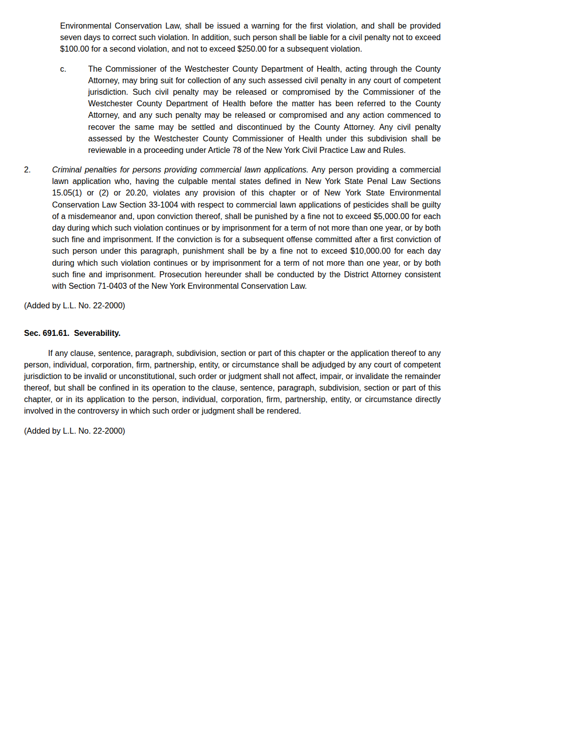Environmental Conservation Law, shall be issued a warning for the first violation, and shall be provided seven days to correct such violation. In addition, such person shall be liable for a civil penalty not to exceed $100.00 for a second violation, and not to exceed $250.00 for a subsequent violation.
c.
The Commissioner of the Westchester County Department of Health, acting through the County Attorney, may bring suit for collection of any such assessed civil penalty in any court of competent jurisdiction. Such civil penalty may be released or compromised by the Commissioner of the Westchester County Department of Health before the matter has been referred to the County Attorney, and any such penalty may be released or compromised and any action commenced to recover the same may be settled and discontinued by the County Attorney. Any civil penalty assessed by the Westchester County Commissioner of Health under this subdivision shall be reviewable in a proceeding under Article 78 of the New York Civil Practice Law and Rules.
2.
Criminal penalties for persons providing commercial lawn applications. Any person providing a commercial lawn application who, having the culpable mental states defined in New York State Penal Law Sections 15.05(1) or (2) or 20.20, violates any provision of this chapter or of New York State Environmental Conservation Law Section 33-1004 with respect to commercial lawn applications of pesticides shall be guilty of a misdemeanor and, upon conviction thereof, shall be punished by a fine not to exceed $5,000.00 for each day during which such violation continues or by imprisonment for a term of not more than one year, or by both such fine and imprisonment. If the conviction is for a subsequent offense committed after a first conviction of such person under this paragraph, punishment shall be by a fine not to exceed $10,000.00 for each day during which such violation continues or by imprisonment for a term of not more than one year, or by both such fine and imprisonment. Prosecution hereunder shall be conducted by the District Attorney consistent with Section 71-0403 of the New York Environmental Conservation Law.
(Added by L.L. No. 22-2000)
Sec. 691.61. Severability.
If any clause, sentence, paragraph, subdivision, section or part of this chapter or the application thereof to any person, individual, corporation, firm, partnership, entity, or circumstance shall be adjudged by any court of competent jurisdiction to be invalid or unconstitutional, such order or judgment shall not affect, impair, or invalidate the remainder thereof, but shall be confined in its operation to the clause, sentence, paragraph, subdivision, section or part of this chapter, or in its application to the person, individual, corporation, firm, partnership, entity, or circumstance directly involved in the controversy in which such order or judgment shall be rendered.
(Added by L.L. No. 22-2000)